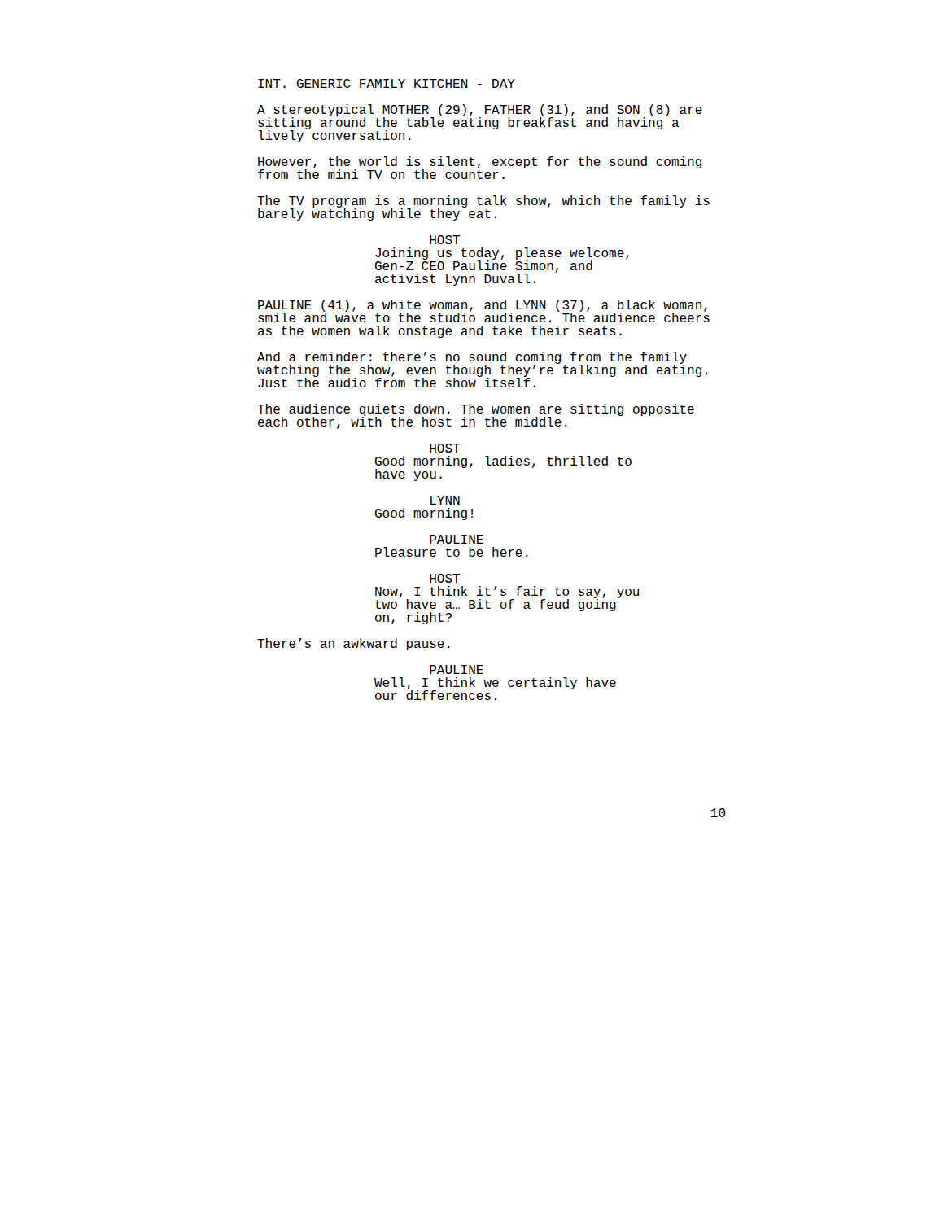INT. GENERIC FAMILY KITCHEN - DAY
A stereotypical MOTHER (29), FATHER (31), and SON (8) are sitting around the table eating breakfast and having a lively conversation.
However, the world is silent, except for the sound coming from the mini TV on the counter.
The TV program is a morning talk show, which the family is barely watching while they eat.
HOST
Joining us today, please welcome, Gen-Z CEO Pauline Simon, and activist Lynn Duvall.
PAULINE (41), a white woman, and LYNN (37), a black woman, smile and wave to the studio audience. The audience cheers as the women walk onstage and take their seats.
And a reminder: there’s no sound coming from the family watching the show, even though they’re talking and eating. Just the audio from the show itself.
The audience quiets down. The women are sitting opposite each other, with the host in the middle.
HOST
Good morning, ladies, thrilled to have you.
LYNN
Good morning!
PAULINE
Pleasure to be here.
HOST
Now, I think it’s fair to say, you two have a… Bit of a feud going on, right?
There’s an awkward pause.
PAULINE
Well, I think we certainly have our differences.
10